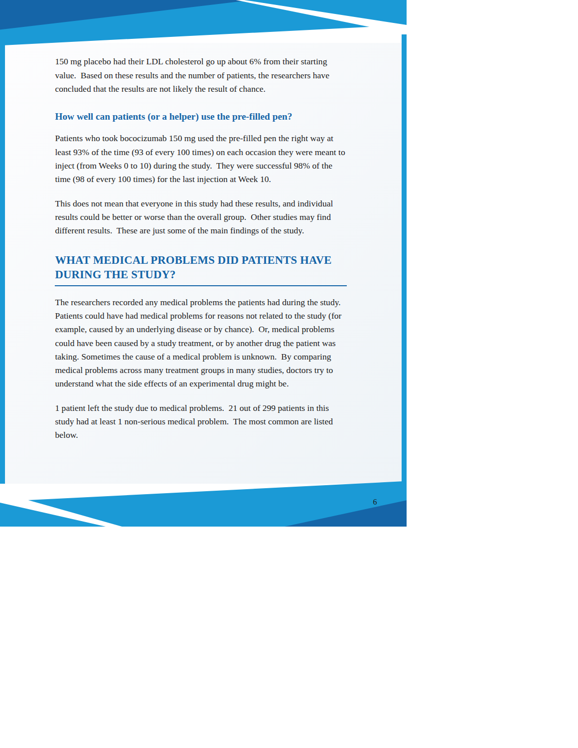150 mg placebo had their LDL cholesterol go up about 6% from their starting value. Based on these results and the number of patients, the researchers have concluded that the results are not likely the result of chance.
How well can patients (or a helper) use the pre-filled pen?
Patients who took bococizumab 150 mg used the pre-filled pen the right way at least 93% of the time (93 of every 100 times) on each occasion they were meant to inject (from Weeks 0 to 10) during the study. They were successful 98% of the time (98 of every 100 times) for the last injection at Week 10.
This does not mean that everyone in this study had these results, and individual results could be better or worse than the overall group. Other studies may find different results. These are just some of the main findings of the study.
WHAT MEDICAL PROBLEMS DID PATIENTS HAVE DURING THE STUDY?
The researchers recorded any medical problems the patients had during the study. Patients could have had medical problems for reasons not related to the study (for example, caused by an underlying disease or by chance). Or, medical problems could have been caused by a study treatment, or by another drug the patient was taking. Sometimes the cause of a medical problem is unknown. By comparing medical problems across many treatment groups in many studies, doctors try to understand what the side effects of an experimental drug might be.
1 patient left the study due to medical problems. 21 out of 299 patients in this study had at least 1 non-serious medical problem. The most common are listed below.
6